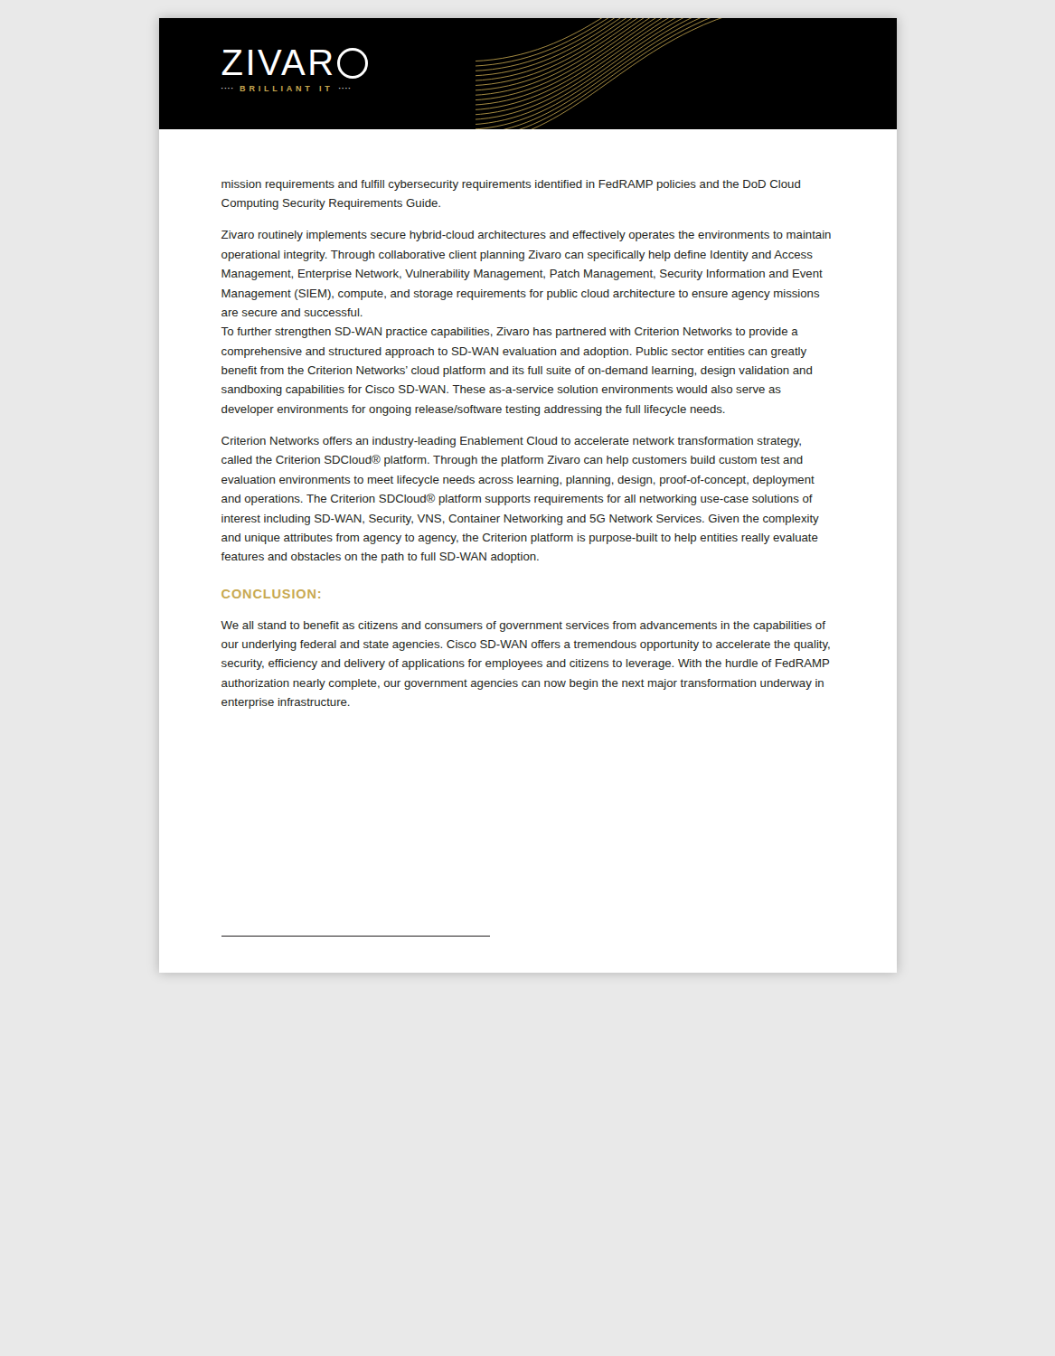ZIVAR
···· BRILLIANT IT ····
mission requirements and fulfill cybersecurity requirements identified in FedRAMP policies and the DoD Cloud Computing Security Requirements Guide.
Zivaro routinely implements secure hybrid-cloud architectures and effectively operates the environments to maintain operational integrity. Through collaborative client planning Zivaro can specifically help define Identity and Access Management, Enterprise Network, Vulnerability Management, Patch Management, Security Information and Event Management (SIEM), compute, and storage requirements for public cloud architecture to ensure agency missions are secure and successful.
To further strengthen SD-WAN practice capabilities, Zivaro has partnered with Criterion Networks to provide a comprehensive and structured approach to SD-WAN evaluation and adoption. Public sector entities can greatly benefit from the Criterion Networks’ cloud platform and its full suite of on-demand learning, design validation and sandboxing capabilities for Cisco SD-WAN. These as-a-service solution environments would also serve as developer environments for ongoing release/software testing addressing the full lifecycle needs.
Criterion Networks offers an industry-leading Enablement Cloud to accelerate network transformation strategy, called the Criterion SDCloud® platform. Through the platform Zivaro can help customers build custom test and evaluation environments to meet lifecycle needs across learning, planning, design, proof-of-concept, deployment and operations. The Criterion SDCloud® platform supports requirements for all networking use-case solutions of interest including SD-WAN, Security, VNS, Container Networking and 5G Network Services. Given the complexity and unique attributes from agency to agency, the Criterion platform is purpose-built to help entities really evaluate features and obstacles on the path to full SD-WAN adoption.
CONCLUSION:
We all stand to benefit as citizens and consumers of government services from advancements in the capabilities of our underlying federal and state agencies. Cisco SD-WAN offers a tremendous opportunity to accelerate the quality, security, efficiency and delivery of applications for employees and citizens to leverage. With the hurdle of FedRAMP authorization nearly complete, our government agencies can now begin the next major transformation underway in enterprise infrastructure.